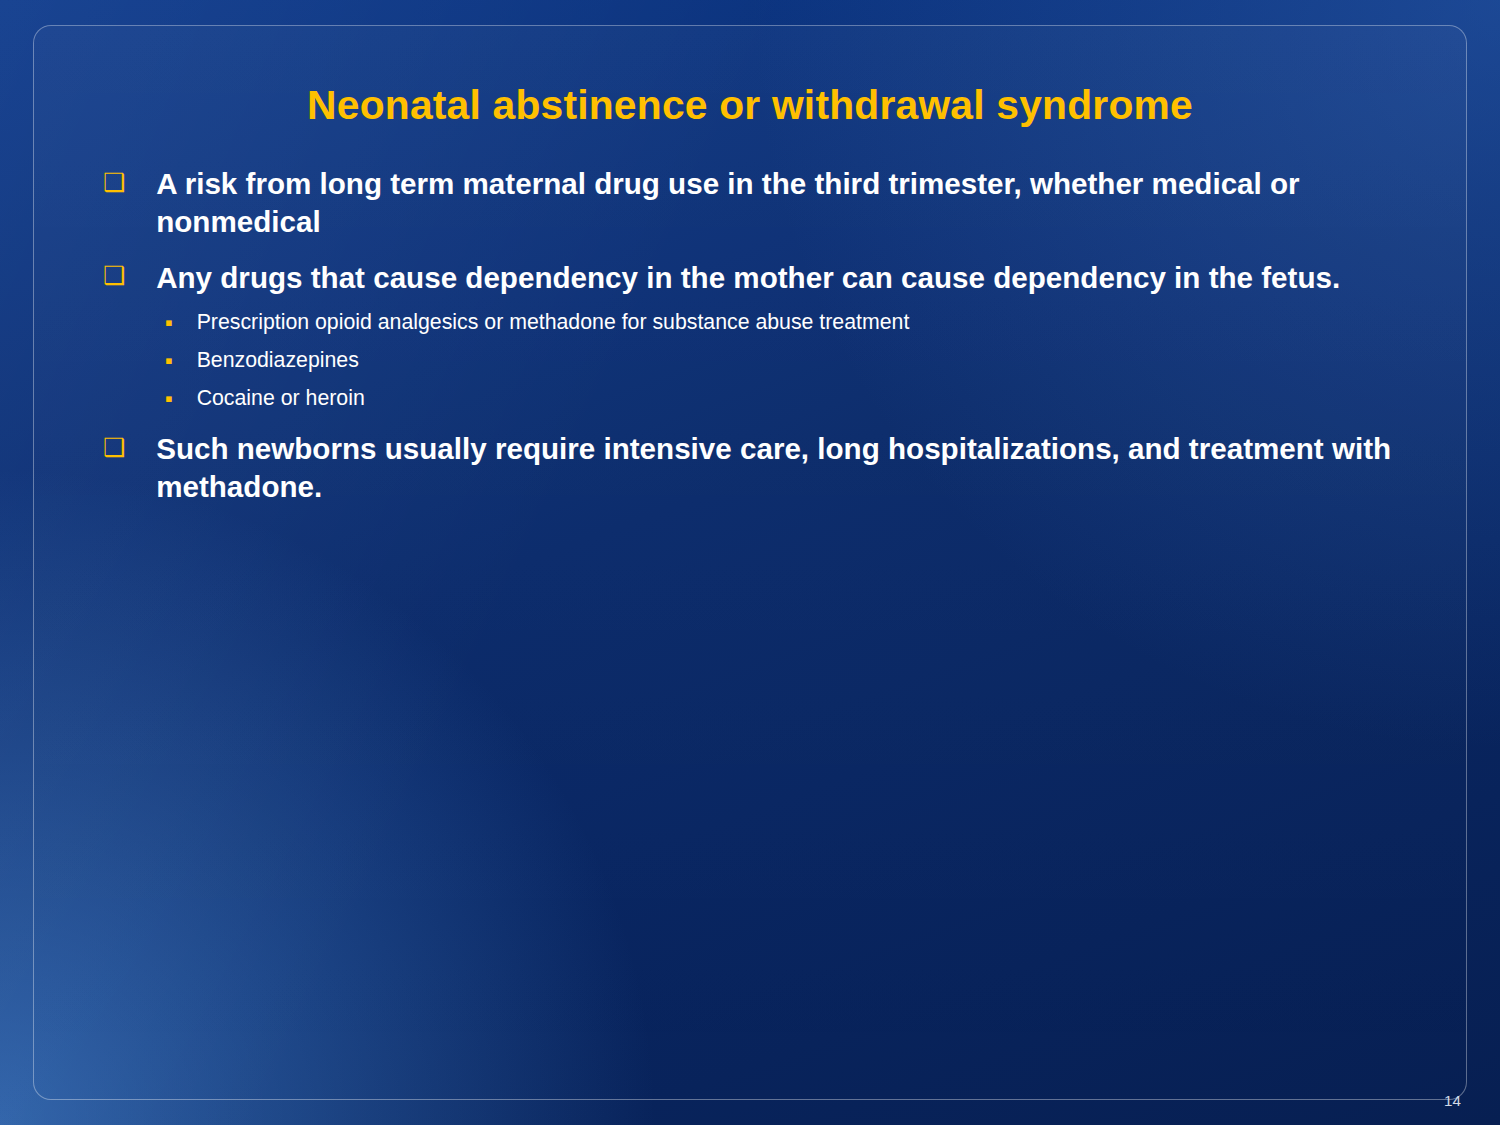Neonatal abstinence or withdrawal syndrome
A risk from long term maternal drug use in the third trimester, whether medical or nonmedical
Any drugs that cause dependency in the mother can cause dependency in the fetus.
Prescription opioid analgesics or methadone for substance abuse treatment
Benzodiazepines
Cocaine or heroin
Such newborns usually require intensive care, long hospitalizations, and treatment with methadone.
14